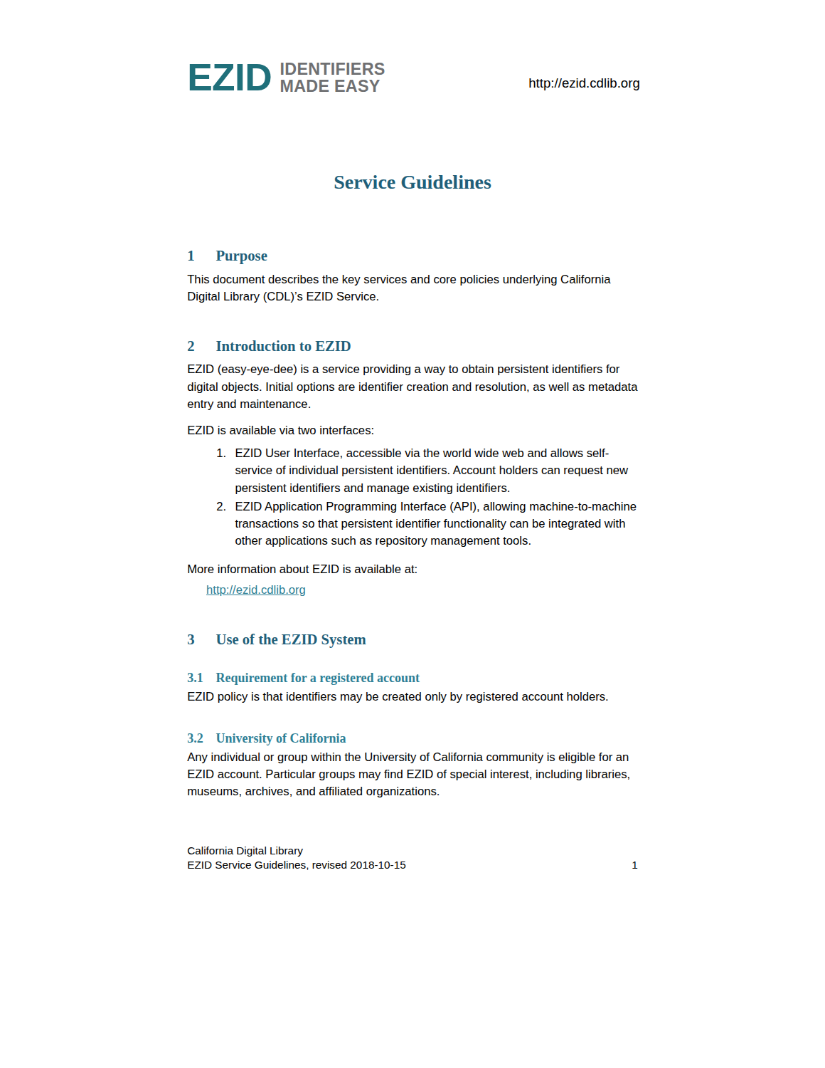EZID IDENTIFIERS
MADE EASY
http://ezid.cdlib.org
Service Guidelines
1 Purpose
This document describes the key services and core policies underlying California Digital Library (CDL)’s EZID Service.
2 Introduction to EZID
EZID (easy-eye-dee) is a service providing a way to obtain persistent identifiers for digital objects. Initial options are identifier creation and resolution, as well as metadata entry and maintenance.
EZID is available via two interfaces:
EZID User Interface, accessible via the world wide web and allows self-service of individual persistent identifiers. Account holders can request new persistent identifiers and manage existing identifiers.
EZID Application Programming Interface (API), allowing machine-to-machine transactions so that persistent identifier functionality can be integrated with other applications such as repository management tools.
More information about EZID is available at:
http://ezid.cdlib.org
3 Use of the EZID System
3.1 Requirement for a registered account
EZID policy is that identifiers may be created only by registered account holders.
3.2 University of California
Any individual or group within the University of California community is eligible for an EZID account. Particular groups may find EZID of special interest, including libraries, museums, archives, and affiliated organizations.
California Digital Library
EZID Service Guidelines, revised 2018-10-15 1